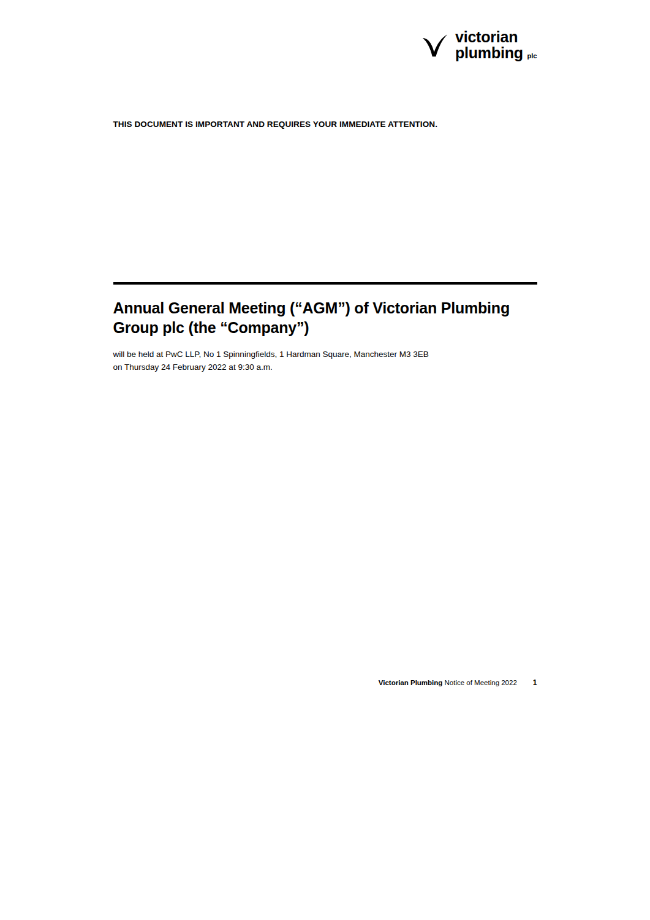victorian
plumbing plc
THIS DOCUMENT IS IMPORTANT AND REQUIRES YOUR IMMEDIATE ATTENTION.
Annual General Meeting (“AGM”) of Victorian Plumbing Group plc (the “Company”)
will be held at PwC LLP, No 1 Spinningfields, 1 Hardman Square, Manchester M3 3EB
on Thursday 24 February 2022 at 9:30 a.m.
Victorian Plumbing Notice of Meeting 2022
1